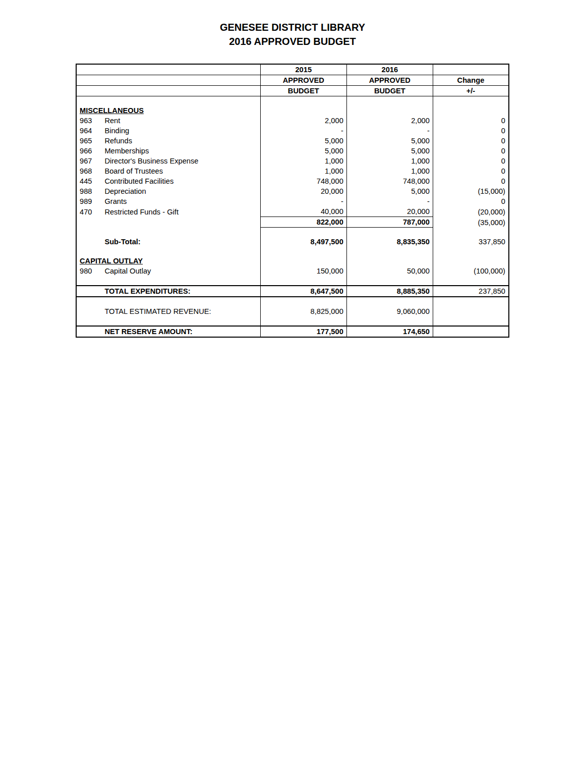GENESEE DISTRICT LIBRARY
2016 APPROVED BUDGET
| | | 2015 | 2016 | |
| --- | --- | --- | --- | --- |
| | | APPROVED | APPROVED | Change |
| | | BUDGET | BUDGET | +/- |
| MISCELLANEOUS | | | |
| 963 | Rent | 2,000 | 2,000 | 0 |
| 964 | Binding | - | - | 0 |
| 965 | Refunds | 5,000 | 5,000 | 0 |
| 966 | Memberships | 5,000 | 5,000 | 0 |
| 967 | Director's Business Expense | 1,000 | 1,000 | 0 |
| 968 | Board of Trustees | 1,000 | 1,000 | 0 |
| 445 | Contributed Facilities | 748,000 | 748,000 | 0 |
| 988 | Depreciation | 20,000 | 5,000 | (15,000) |
| 989 | Grants | - | - | 0 |
| 470 | Restricted Funds - Gift | 40,000 | 20,000 | (20,000) |
| | | 822,000 | 787,000 | (35,000) |
| | Sub-Total: | 8,497,500 | 8,835,350 | 337,850 |
| CAPITAL OUTLAY | | | |
| 980 | Capital Outlay | 150,000 | 50,000 | (100,000) |
| | TOTAL EXPENDITURES: | 8,647,500 | 8,885,350 | 237,850 |
| | TOTAL ESTIMATED REVENUE: | 8,825,000 | 9,060,000 | |
| | NET RESERVE AMOUNT: | 177,500 | 174,650 | |